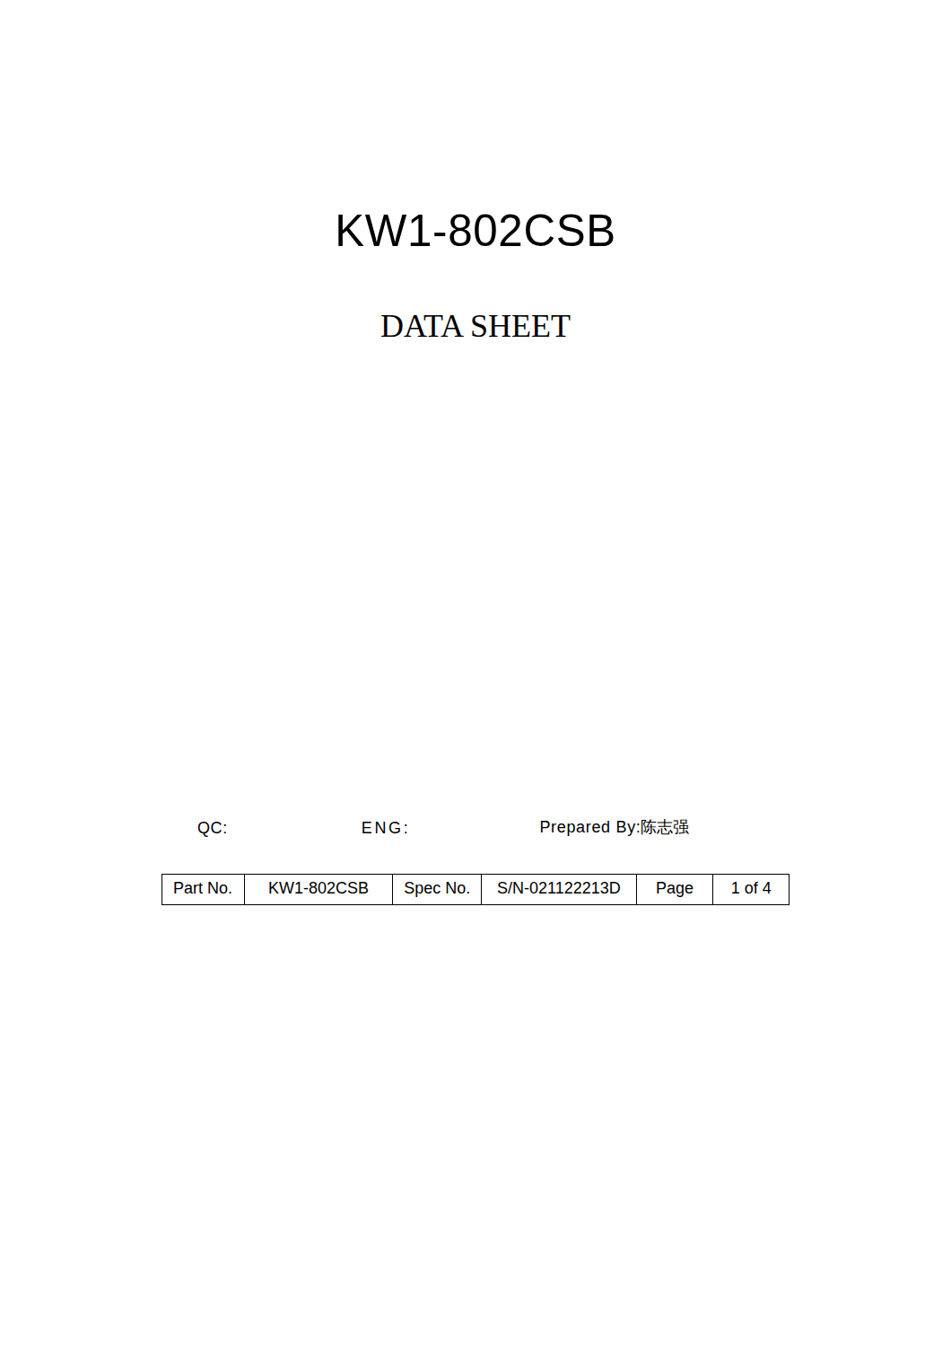KW1-802CSB
DATA SHEET
QC: ENG: Prepared By:陈志强
| Part No. | KW1-802CSB | Spec No. | S/N-021122213D | Page | 1 of 4 |